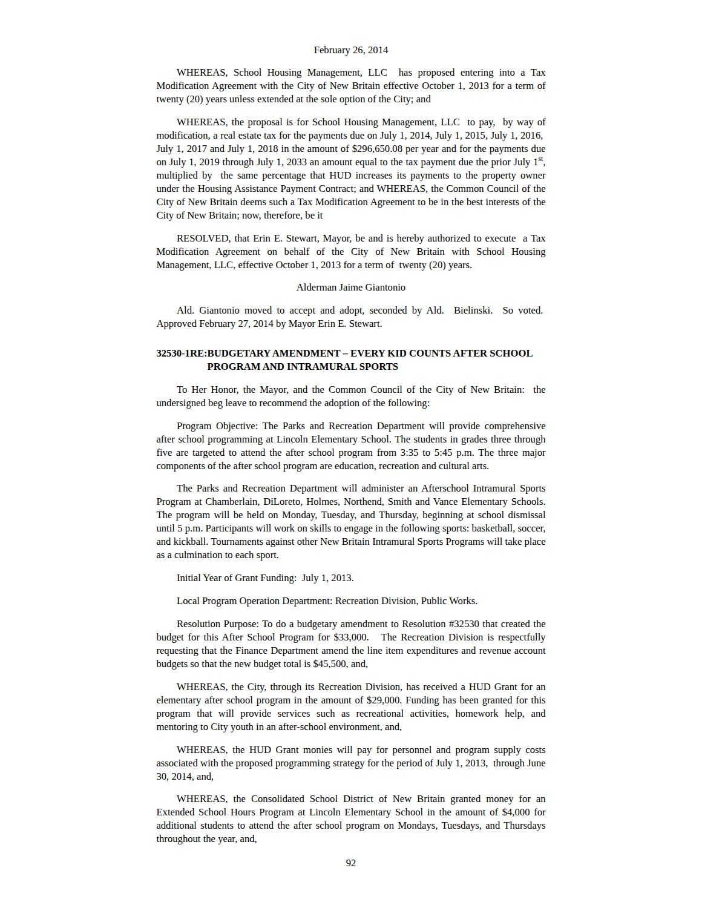February 26, 2014
WHEREAS, School Housing Management, LLC has proposed entering into a Tax Modification Agreement with the City of New Britain effective October 1, 2013 for a term of twenty (20) years unless extended at the sole option of the City; and
WHEREAS, the proposal is for School Housing Management, LLC to pay, by way of modification, a real estate tax for the payments due on July 1, 2014, July 1, 2015, July 1, 2016, July 1, 2017 and July 1, 2018 in the amount of $296,650.08 per year and for the payments due on July 1, 2019 through July 1, 2033 an amount equal to the tax payment due the prior July 1st, multiplied by the same percentage that HUD increases its payments to the property owner under the Housing Assistance Payment Contract; and WHEREAS, the Common Council of the City of New Britain deems such a Tax Modification Agreement to be in the best interests of the City of New Britain; now, therefore, be it
RESOLVED, that Erin E. Stewart, Mayor, be and is hereby authorized to execute a Tax Modification Agreement on behalf of the City of New Britain with School Housing Management, LLC, effective October 1, 2013 for a term of twenty (20) years.
Alderman Jaime Giantonio
Ald. Giantonio moved to accept and adopt, seconded by Ald. Bielinski. So voted. Approved February 27, 2014 by Mayor Erin E. Stewart.
| 32530-1 | RE: | BUDGETARY AMENDMENT – EVERY KID COUNTS AFTER SCHOOL PROGRAM AND INTRAMURAL SPORTS |
To Her Honor, the Mayor, and the Common Council of the City of New Britain: the undersigned beg leave to recommend the adoption of the following:
Program Objective: The Parks and Recreation Department will provide comprehensive after school programming at Lincoln Elementary School. The students in grades three through five are targeted to attend the after school program from 3:35 to 5:45 p.m. The three major components of the after school program are education, recreation and cultural arts.
The Parks and Recreation Department will administer an Afterschool Intramural Sports Program at Chamberlain, DiLoreto, Holmes, Northend, Smith and Vance Elementary Schools. The program will be held on Monday, Tuesday, and Thursday, beginning at school dismissal until 5 p.m. Participants will work on skills to engage in the following sports: basketball, soccer, and kickball. Tournaments against other New Britain Intramural Sports Programs will take place as a culmination to each sport.
Initial Year of Grant Funding: July 1, 2013.
Local Program Operation Department: Recreation Division, Public Works.
Resolution Purpose: To do a budgetary amendment to Resolution #32530 that created the budget for this After School Program for $33,000. The Recreation Division is respectfully requesting that the Finance Department amend the line item expenditures and revenue account budgets so that the new budget total is $45,500, and,
WHEREAS, the City, through its Recreation Division, has received a HUD Grant for an elementary after school program in the amount of $29,000. Funding has been granted for this program that will provide services such as recreational activities, homework help, and mentoring to City youth in an after-school environment, and,
WHEREAS, the HUD Grant monies will pay for personnel and program supply costs associated with the proposed programming strategy for the period of July 1, 2013, through June 30, 2014, and,
WHEREAS, the Consolidated School District of New Britain granted money for an Extended School Hours Program at Lincoln Elementary School in the amount of $4,000 for additional students to attend the after school program on Mondays, Tuesdays, and Thursdays throughout the year, and,
92